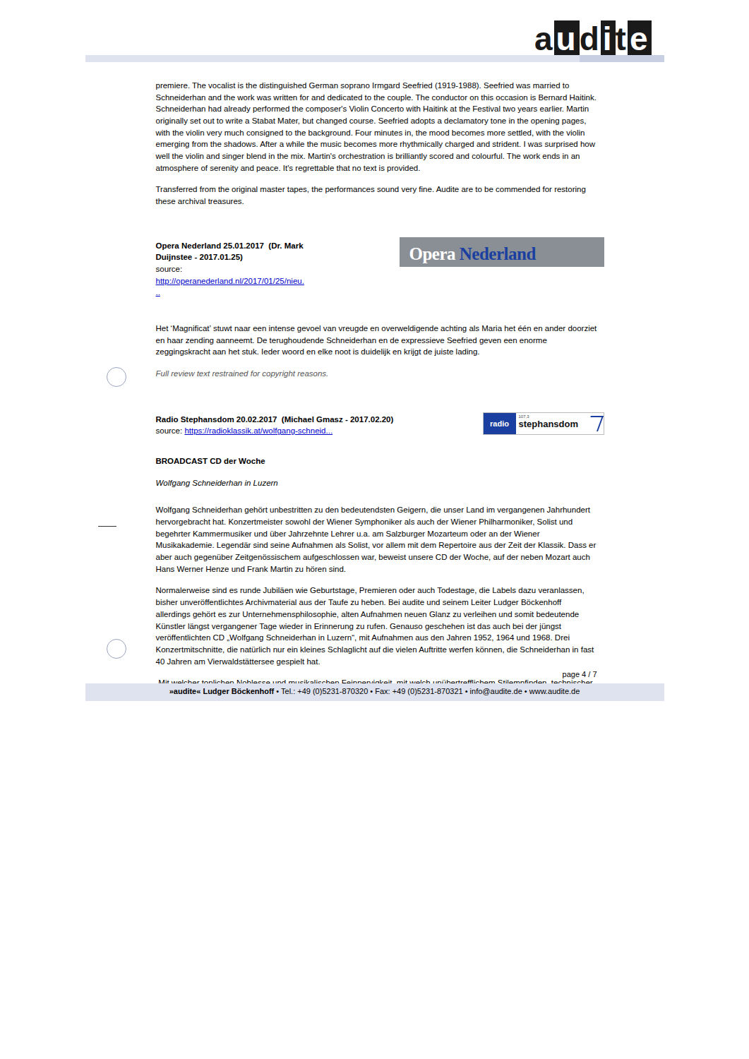audite
premiere. The vocalist is the distinguished German soprano Irmgard Seefried (1919-1988). Seefried was married to Schneiderhan and the work was written for and dedicated to the couple. The conductor on this occasion is Bernard Haitink. Schneiderhan had already performed the composer's Violin Concerto with Haitink at the Festival two years earlier. Martin originally set out to write a Stabat Mater, but changed course. Seefried adopts a declamatory tone in the opening pages, with the violin very much consigned to the background. Four minutes in, the mood becomes more settled, with the violin emerging from the shadows. After a while the music becomes more rhythmically charged and strident. I was surprised how well the violin and singer blend in the mix. Martin's orchestration is brilliantly scored and colourful. The work ends in an atmosphere of serenity and peace. It's regrettable that no text is provided.
Transferred from the original master tapes, the performances sound very fine. Audite are to be commended for restoring these archival treasures.
Opera Nederland
Opera Nederland 25.01.2017 (Dr. Mark
Duijnstee - 2017.01.25)
source:
http://operanederland.nl/2017/01/25/nieu.
..
Het ‘Magnificat’ stuwt naar een intense gevoel van vreugde en overweldigende achting als Maria het één en ander doorziet en haar zending aanneemt. De terughoudende Schneiderhan en de expressieve Seefried geven een enorme zeggingskracht aan het stuk. Ieder woord en elke noot is duidelijk en krijgt de juiste lading.
Full review text restrained for copyright reasons.
radio
107,3
stephansdom
Radio Stephansdom 20.02.2017 (Michael Gmasz - 2017.02.20)
source: https://radioklassik.at/wolfgang-schneid...
BROADCAST CD der Woche
Wolfgang Schneiderhan in Luzern
Wolfgang Schneiderhan gehört unbestritten zu den bedeutendsten Geigern, die unser Land im vergangenen Jahrhundert hervorgebracht hat. Konzertmeister sowohl der Wiener Symphoniker als auch der Wiener Philharmoniker, Solist und begehrter Kammermusiker und über Jahrzehnte Lehrer u.a. am Salzburger Mozarteum oder an der Wiener Musikakademie. Legendär sind seine Aufnahmen als Solist, vor allem mit dem Repertoire aus der Zeit der Klassik. Dass er aber auch gegenüber Zeitgenössischem aufgeschlossen war, beweist unsere CD der Woche, auf der neben Mozart auch Hans Werner Henze und Frank Martin zu hören sind.
Normalerweise sind es runde Jubiläen wie Geburtstage, Premieren oder auch Todestage, die Labels dazu veranlassen, bisher unveröffentlichtes Archivmaterial aus der Taufe zu heben. Bei audite und seinem Leiter Ludger Böckenhoff allerdings gehört es zur Unternehmensphilosophie, alten Aufnahmen neuen Glanz zu verleihen und somit bedeutende Künstler längst vergangener Tage wieder in Erinnerung zu rufen. Genauso geschehen ist das auch bei der jüngst veröffentlichten CD „Wolfgang Schneiderhan in Luzern“, mit Aufnahmen aus den Jahren 1952, 1964 und 1968. Drei Konzertmitschnitte, die natürlich nur ein kleines Schlaglicht auf die vielen Auftritte werfen können, die Schneiderhan in fast 40 Jahren am Vierwaldstättersee gespielt hat.
„Mit welcher tonlichen Noblesse und musikalischen Feinnervigkeit, mit welch unübertrefflichem Stilempfinden, technischer Brillanz und Eleganz wurde hier musiziert!“ So schwärmte 1952 ein Musikkritiker
page 4 / 7
»audite« Ludger Böckenhoff • Tel.: +49 (0)5231-870320 • Fax: +49 (0)5231-870321 • info@audite.de • www.audite.de